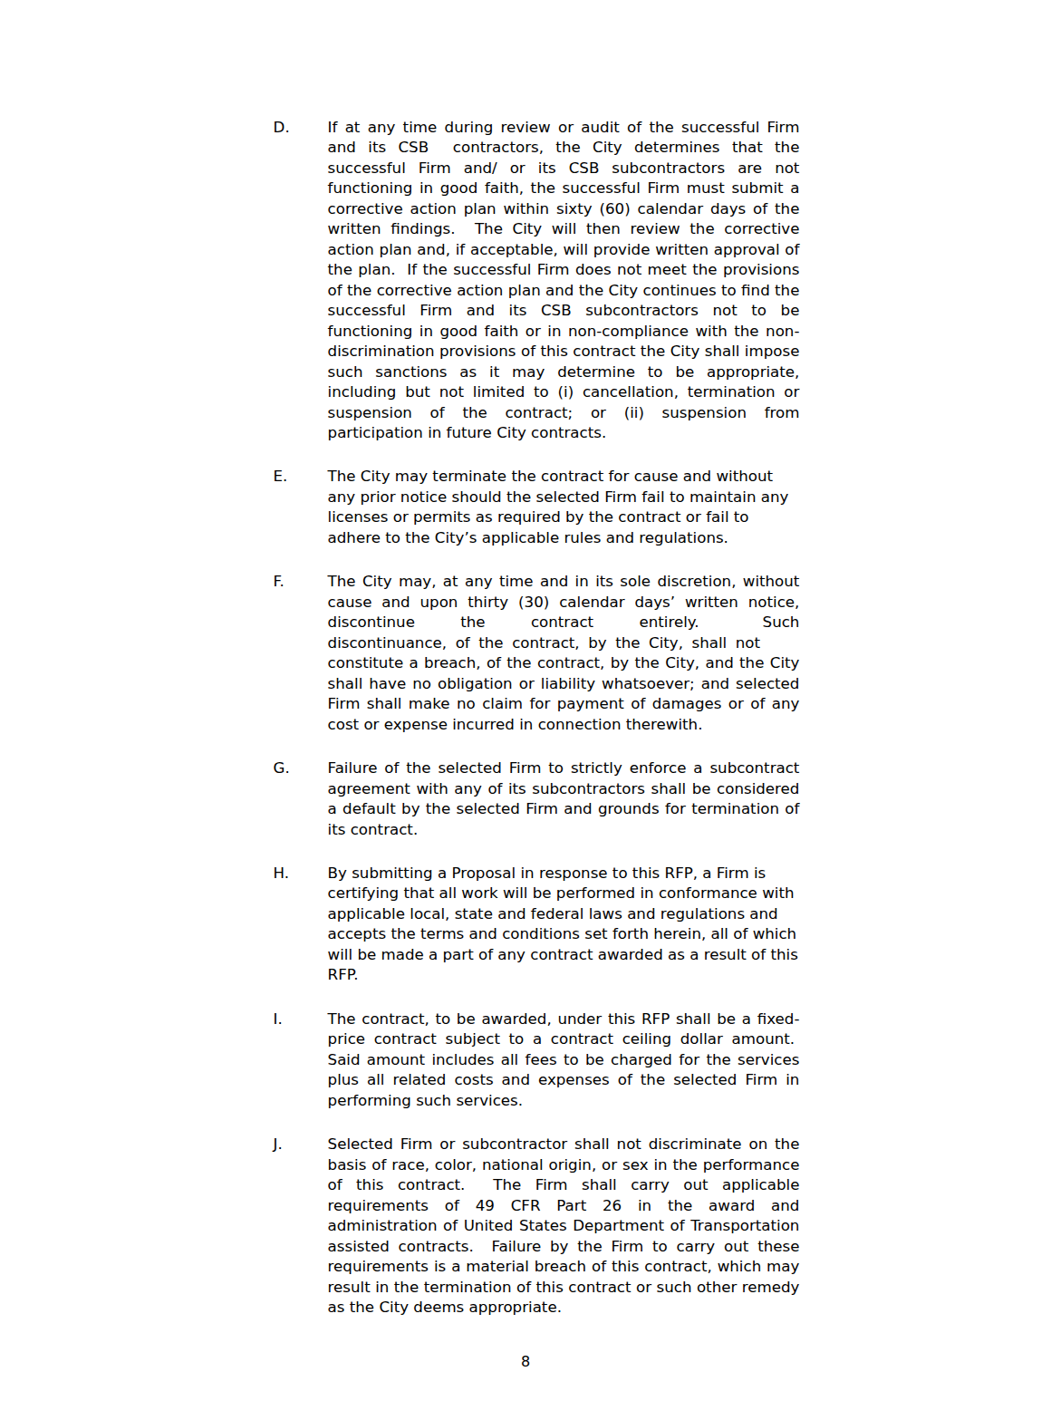D. If at any time during review or audit of the successful Firm and its CSB contractors, the City determines that the successful Firm and/ or its CSB subcontractors are not functioning in good faith, the successful Firm must submit a corrective action plan within sixty (60) calendar days of the written findings. The City will then review the corrective action plan and, if acceptable, will provide written approval of the plan. If the successful Firm does not meet the provisions of the corrective action plan and the City continues to find the successful Firm and its CSB subcontractors not to be functioning in good faith or in non-compliance with the non-discrimination provisions of this contract the City shall impose such sanctions as it may determine to be appropriate, including but not limited to (i) cancellation, termination or suspension of the contract; or (ii) suspension from participation in future City contracts.
E. The City may terminate the contract for cause and without any prior notice should the selected Firm fail to maintain any licenses or permits as required by the contract or fail to adhere to the City’s applicable rules and regulations.
F. The City may, at any time and in its sole discretion, without cause and upon thirty (30) calendar days’ written notice, discontinue the contract entirely. Such discontinuance, of the contract, by the City, shall not constitute a breach, of the contract, by the City, and the City shall have no obligation or liability whatsoever; and selected Firm shall make no claim for payment of damages or of any cost or expense incurred in connection therewith.
G. Failure of the selected Firm to strictly enforce a subcontract agreement with any of its subcontractors shall be considered a default by the selected Firm and grounds for termination of its contract.
H. By submitting a Proposal in response to this RFP, a Firm is certifying that all work will be performed in conformance with applicable local, state and federal laws and regulations and accepts the terms and conditions set forth herein, all of which will be made a part of any contract awarded as a result of this RFP.
I. The contract, to be awarded, under this RFP shall be a fixed-price contract subject to a contract ceiling dollar amount. Said amount includes all fees to be charged for the services plus all related costs and expenses of the selected Firm in performing such services.
J. Selected Firm or subcontractor shall not discriminate on the basis of race, color, national origin, or sex in the performance of this contract. The Firm shall carry out applicable requirements of 49 CFR Part 26 in the award and administration of United States Department of Transportation assisted contracts. Failure by the Firm to carry out these requirements is a material breach of this contract, which may result in the termination of this contract or such other remedy as the City deems appropriate.
8